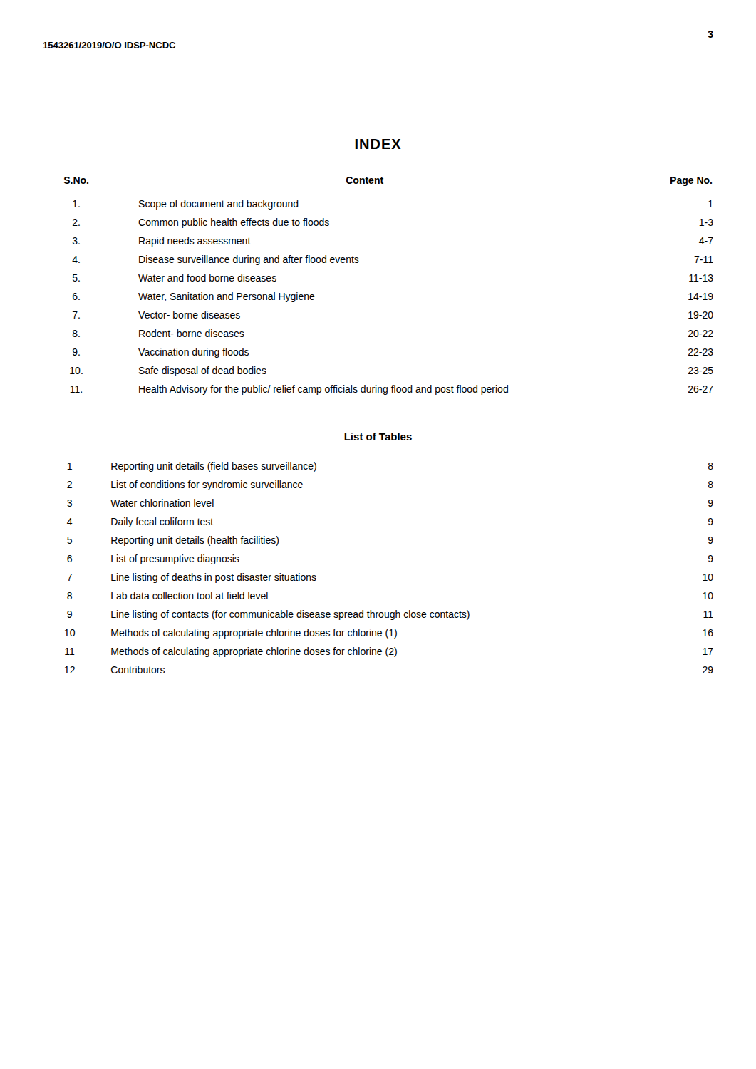3
1543261/2019/O/O IDSP-NCDC
INDEX
| S.No. | Content | Page No. |
| --- | --- | --- |
| 1. | Scope of document and background | 1 |
| 2. | Common public health effects due to floods | 1-3 |
| 3. | Rapid needs assessment | 4-7 |
| 4. | Disease surveillance during and after flood events | 7-11 |
| 5. | Water and food borne diseases | 11-13 |
| 6. | Water, Sanitation and Personal Hygiene | 14-19 |
| 7. | Vector- borne diseases | 19-20 |
| 8. | Rodent- borne diseases | 20-22 |
| 9. | Vaccination during floods | 22-23 |
| 10. | Safe disposal of dead bodies | 23-25 |
| 11. | Health Advisory for the public/ relief camp officials during flood and post flood period | 26-27 |
List of Tables
| 1 | Reporting unit details (field bases surveillance) | 8 |
| 2 | List of conditions for syndromic surveillance | 8 |
| 3 | Water chlorination level | 9 |
| 4 | Daily fecal coliform test | 9 |
| 5 | Reporting unit details (health facilities) | 9 |
| 6 | List of presumptive diagnosis | 9 |
| 7 | Line listing of deaths in post disaster situations | 10 |
| 8 | Lab data collection tool at field level | 10 |
| 9 | Line listing of contacts (for communicable disease spread through close contacts) | 11 |
| 10 | Methods of calculating appropriate chlorine doses for chlorine (1) | 16 |
| 11 | Methods of calculating appropriate chlorine doses for chlorine (2) | 17 |
| 12 | Contributors | 29 |